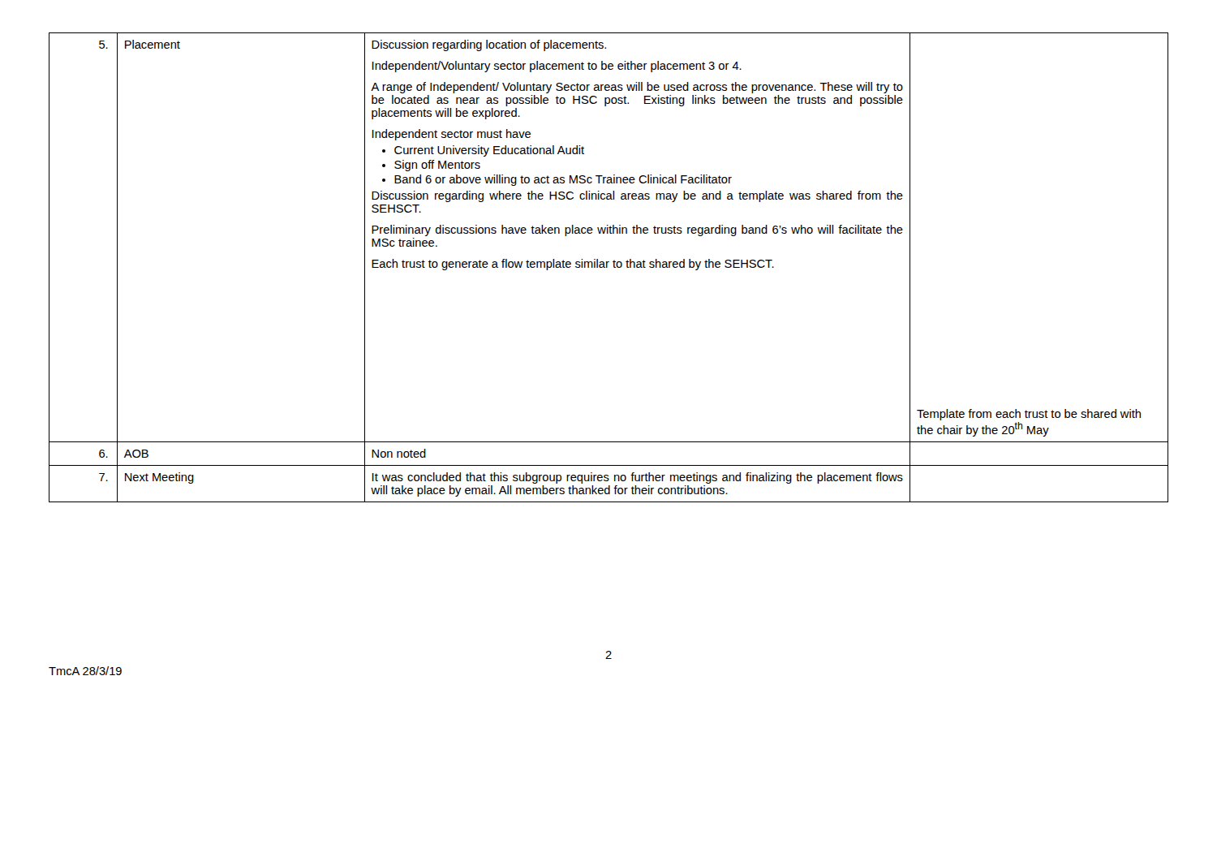| 5. | Placement | Discussion regarding location of placements. Independent/Voluntary sector placement to be either placement 3 or 4. A range of Independent/ Voluntary Sector areas will be used across the provenance. These will try to be located as near as possible to HSC post. Existing links between the trusts and possible placements will be explored. Independent sector must have Current University Educational Audit Sign off Mentors Band 6 or above willing to act as MSc Trainee Clinical Facilitator Discussion regarding where the HSC clinical areas may be and a template was shared from the SEHSCT. Preliminary discussions have taken place within the trusts regarding band 6’s who will facilitate the MSc trainee. Each trust to generate a flow template similar to that shared by the SEHSCT. | Template from each trust to be shared with the chair by the 20 th May |
| 6. | AOB | Non noted | |
| 7. | Next Meeting | It was concluded that this subgroup requires no further meetings and finalizing the placement flows will take place by email. All members thanked for their contributions. | |
2
TmcA 28/3/19